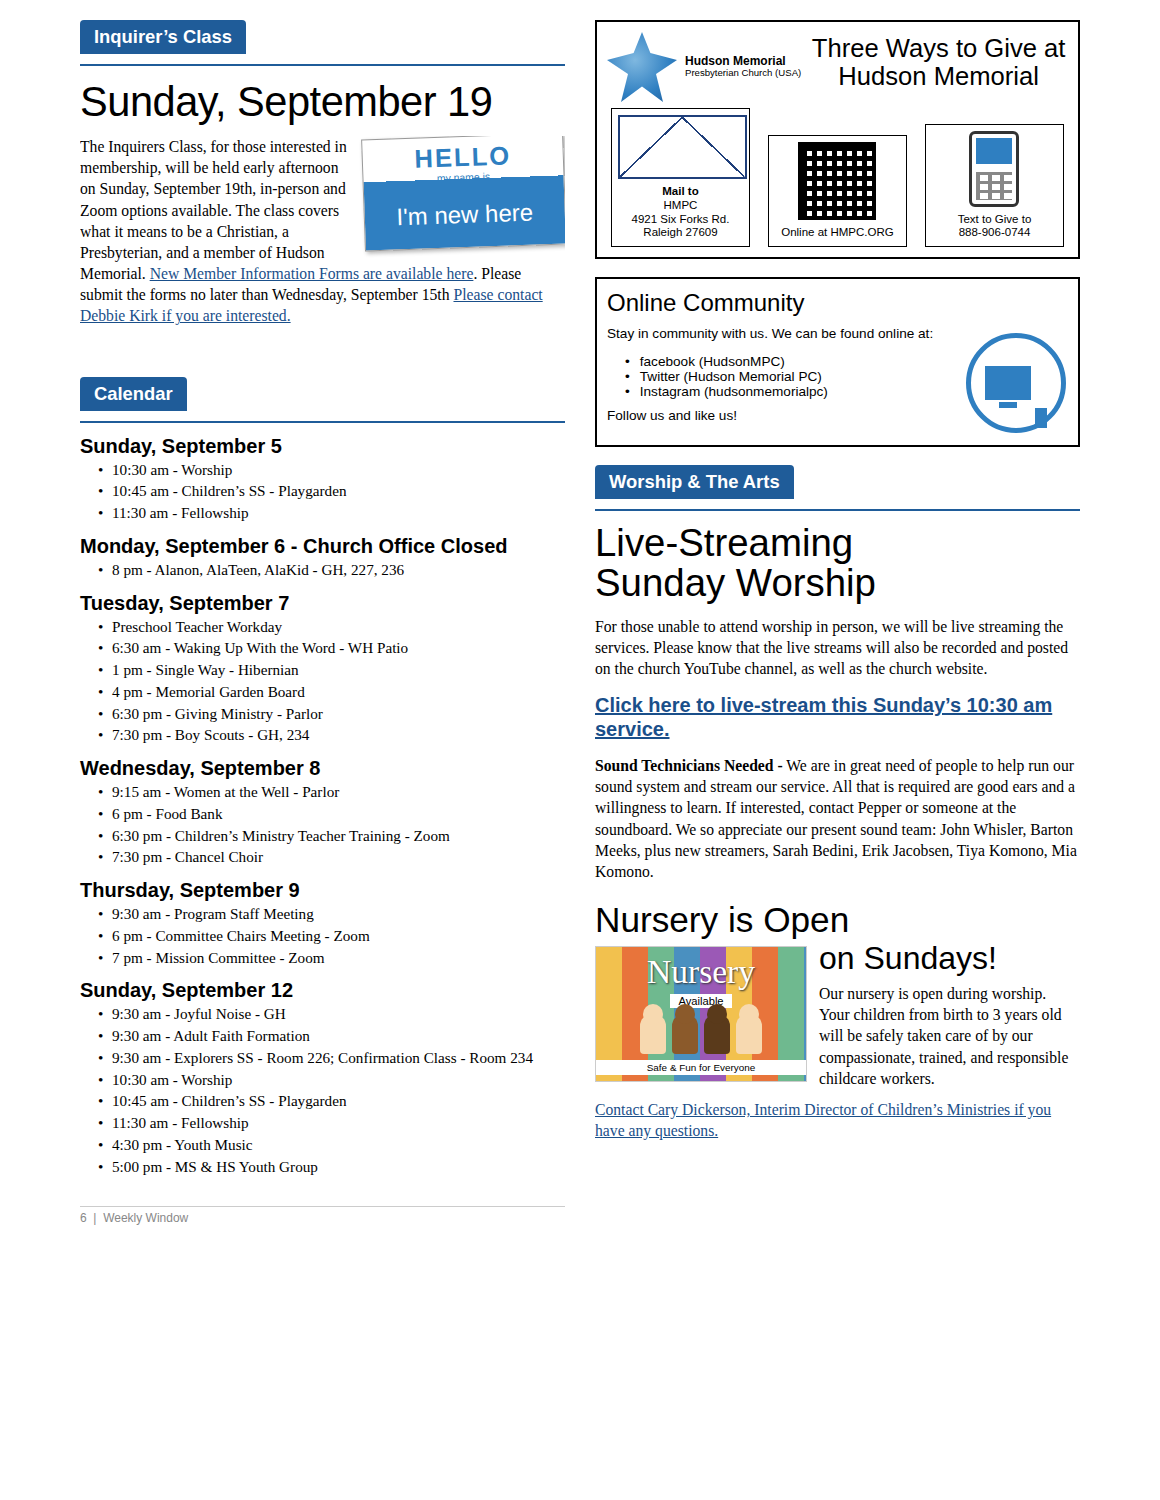Inquirer’s Class
Sunday, September 19
HELLO
my name is
I'm new here
The Inquirers Class, for those interested in membership, will be held early afternoon on Sunday, September 19th, in-person and Zoom options available. The class covers what it means to be a Christian, a Presbyterian, and a member of Hudson Memorial. New Member Information Forms are available here. Please submit the forms no later than Wednesday, September 15th Please contact Debbie Kirk if you are interested.
Calendar
Sunday, September 5
10:30 am - Worship
10:45 am - Children’s SS - Playgarden
11:30 am - Fellowship
Monday, September 6 - Church Office Closed
8 pm - Alanon, AlaTeen, AlaKid - GH, 227, 236
Tuesday, September 7
Preschool Teacher Workday
6:30 am - Waking Up With the Word - WH Patio
1 pm - Single Way - Hibernian
4 pm - Memorial Garden Board
6:30 pm - Giving Ministry - Parlor
7:30 pm - Boy Scouts - GH, 234
Wednesday, September 8
9:15 am - Women at the Well - Parlor
6 pm - Food Bank
6:30 pm - Children’s Ministry Teacher Training - Zoom
7:30 pm - Chancel Choir
Thursday, September 9
9:30 am - Program Staff Meeting
6 pm - Committee Chairs Meeting - Zoom
7 pm - Mission Committee - Zoom
Sunday, September 12
9:30 am - Joyful Noise - GH
9:30 am - Adult Faith Formation
9:30 am - Explorers SS - Room 226; Confirmation Class - Room 234
10:30 am - Worship
10:45 am - Children’s SS - Playgarden
11:30 am - Fellowship
4:30 pm - Youth Music
5:00 pm - MS & HS Youth Group
6 | Weekly Window
Hudson Memorial Presbyterian Church (USA)
Three Ways to Give at
Hudson Memorial
Mail to
HMPC
4921 Six Forks Rd.
Raleigh 27609
Online at HMPC.ORG
Text to Give to
888-906-0744
Online Community
Stay in community with us. We can be found online at:
facebook (HudsonMPC)
Twitter (Hudson Memorial PC)
Instagram (hudsonmemorialpc)
Follow us and like us!
Worship & The Arts
Live-Streaming
Sunday Worship
For those unable to attend worship in person, we will be live streaming the services. Please know that the live streams will also be recorded and posted on the church YouTube channel, as well as the church website.
Click here to live-stream this Sunday’s 10:30 am service.
Sound Technicians Needed - We are in great need of people to help run our sound system and stream our service. All that is required are good ears and a willingness to learn. If interested, contact Pepper or someone at the soundboard. We so appreciate our present sound team: John Whisler, Barton Meeks, plus new streamers, Sarah Bedini, Erik Jacobsen, Tiya Komono, Mia Komono.
Nursery is Open
Nursery
Available
Safe & Fun for Everyone
on Sundays!
Our nursery is open during worship. Your children from birth to 3 years old will be safely taken care of by our compassionate, trained, and responsible childcare workers.
Contact Cary Dickerson, Interim Director of Children’s Ministries if you have any questions.